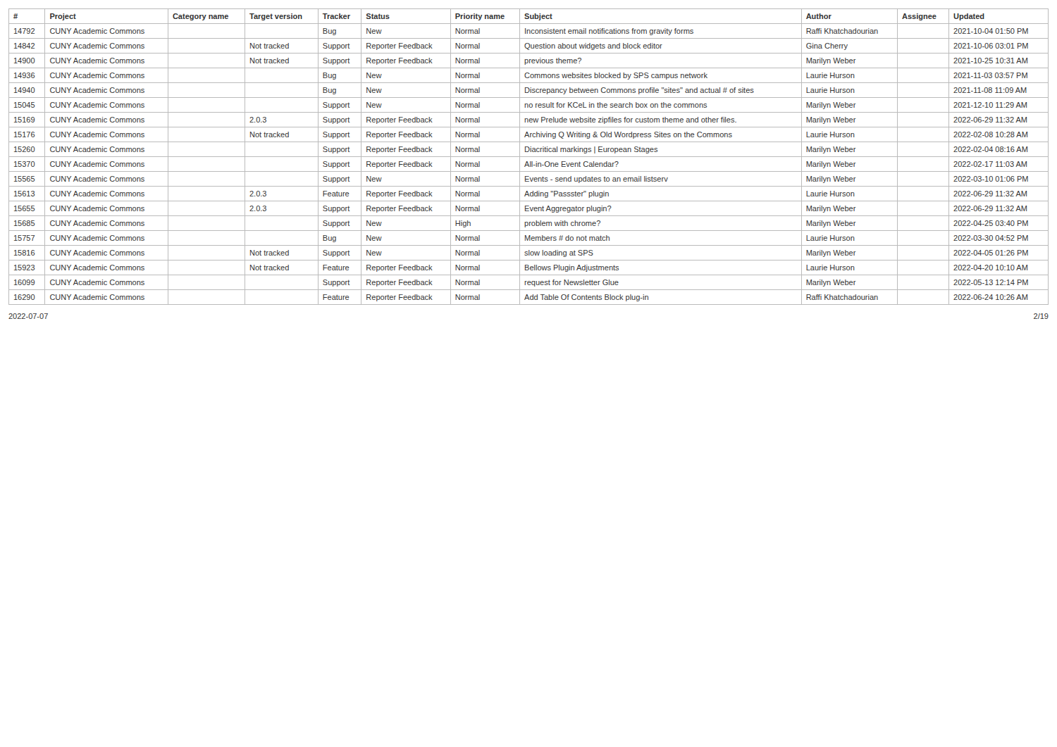| # | Project | Category name | Target version | Tracker | Status | Priority name | Subject | Author | Assignee | Updated |
| --- | --- | --- | --- | --- | --- | --- | --- | --- | --- | --- |
| 14792 | CUNY Academic Commons | | | Bug | New | Normal | Inconsistent email notifications from gravity forms | Raffi Khatchadourian | | 2021-10-04 01:50 PM |
| 14842 | CUNY Academic Commons | | Not tracked | Support | Reporter Feedback | Normal | Question about widgets and block editor | Gina Cherry | | 2021-10-06 03:01 PM |
| 14900 | CUNY Academic Commons | | Not tracked | Support | Reporter Feedback | Normal | previous theme? | Marilyn Weber | | 2021-10-25 10:31 AM |
| 14936 | CUNY Academic Commons | | | Bug | New | Normal | Commons websites blocked by SPS campus network | Laurie Hurson | | 2021-11-03 03:57 PM |
| 14940 | CUNY Academic Commons | | | Bug | New | Normal | Discrepancy between Commons profile "sites" and actual # of sites | Laurie Hurson | | 2021-11-08 11:09 AM |
| 15045 | CUNY Academic Commons | | | Support | New | Normal | no result for KCeL in the search box on the commons | Marilyn Weber | | 2021-12-10 11:29 AM |
| 15169 | CUNY Academic Commons | | 2.0.3 | Support | Reporter Feedback | Normal | new Prelude website zipfiles for custom theme and other files. | Marilyn Weber | | 2022-06-29 11:32 AM |
| 15176 | CUNY Academic Commons | | Not tracked | Support | Reporter Feedback | Normal | Archiving Q Writing & Old Wordpress Sites on the Commons | Laurie Hurson | | 2022-02-08 10:28 AM |
| 15260 | CUNY Academic Commons | | | Support | Reporter Feedback | Normal | Diacritical markings / European Stages | Marilyn Weber | | 2022-02-04 08:16 AM |
| 15370 | CUNY Academic Commons | | | Support | Reporter Feedback | Normal | All-in-One Event Calendar? | Marilyn Weber | | 2022-02-17 11:03 AM |
| 15565 | CUNY Academic Commons | | | Support | New | Normal | Events - send updates to an email listserv | Marilyn Weber | | 2022-03-10 01:06 PM |
| 15613 | CUNY Academic Commons | | 2.0.3 | Feature | Reporter Feedback | Normal | Adding "Passster" plugin | Laurie Hurson | | 2022-06-29 11:32 AM |
| 15655 | CUNY Academic Commons | | 2.0.3 | Support | Reporter Feedback | Normal | Event Aggregator plugin? | Marilyn Weber | | 2022-06-29 11:32 AM |
| 15685 | CUNY Academic Commons | | | Support | New | High | problem with chrome? | Marilyn Weber | | 2022-04-25 03:40 PM |
| 15757 | CUNY Academic Commons | | | Bug | New | Normal | Members # do not match | Laurie Hurson | | 2022-03-30 04:52 PM |
| 15816 | CUNY Academic Commons | | Not tracked | Support | New | Normal | slow loading at SPS | Marilyn Weber | | 2022-04-05 01:26 PM |
| 15923 | CUNY Academic Commons | | Not tracked | Feature | Reporter Feedback | Normal | Bellows Plugin Adjustments | Laurie Hurson | | 2022-04-20 10:10 AM |
| 16099 | CUNY Academic Commons | | | Support | Reporter Feedback | Normal | request for Newsletter Glue | Marilyn Weber | | 2022-05-13 12:14 PM |
| 16290 | CUNY Academic Commons | | | Feature | Reporter Feedback | Normal | Add Table Of Contents Block plug-in | Raffi Khatchadourian | | 2022-06-24 10:26 AM |
2022-07-07 2/19